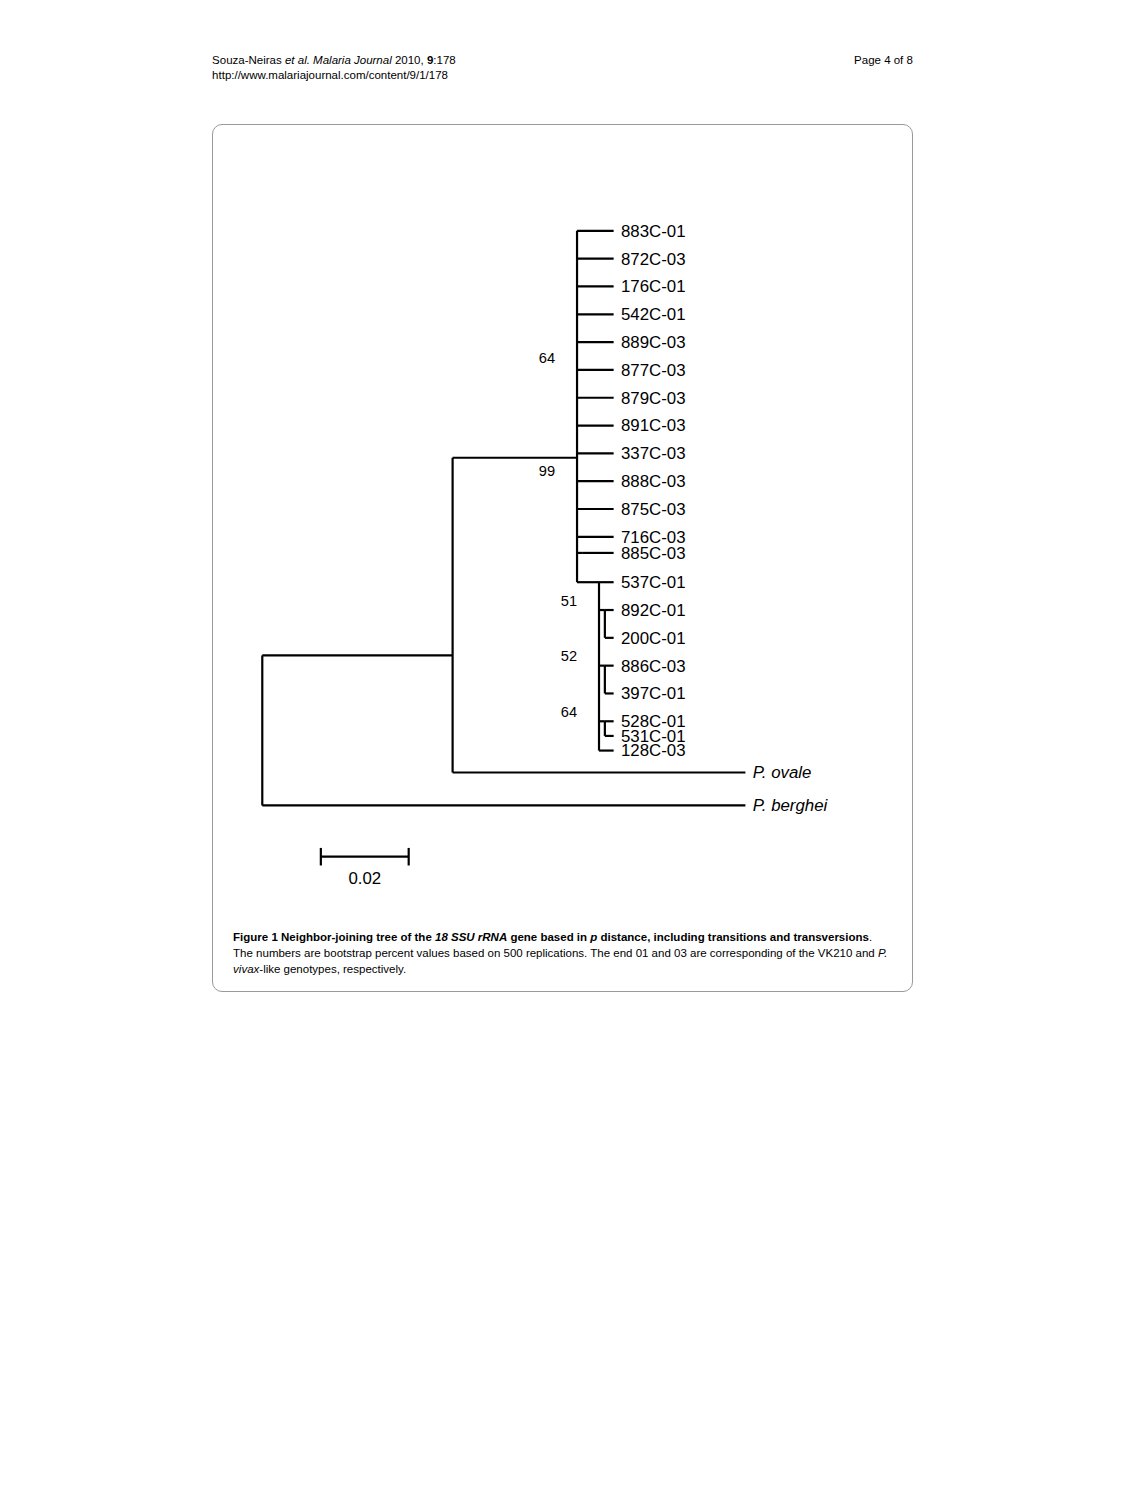Souza-Neiras et al. Malaria Journal 2010, 9:178
http://www.malariajournal.com/content/9/1/178
Page 4 of 8
Neighbor-joining tree of the 18 SSU rRNA gene based on p distance Tree with 21 Plasmodium vivax isolate tips plus P. ovale and P. berghei outgroups; bootstrap values 99, 64, 51, 52, 64 shown at nodes; scale bar 0.02. 64 99 51 52 64 883C-01 872C-03 176C-01 542C-01 889C-03 877C-03 879C-03 891C-03 337C-03 888C-03 875C-03 716C-03 885C-03 537C-01 892C-01 200C-01 886C-03 397C-01 528C-01 531C-01 128C-03 P. ovale P. berghei 0.02
Figure 1 Neighbor-joining tree of the 18 SSU rRNA gene based in p distance, including transitions and transversions. The numbers are bootstrap percent values based on 500 replications. The end 01 and 03 are corresponding of the VK210 and P. vivax-like genotypes, respectively.